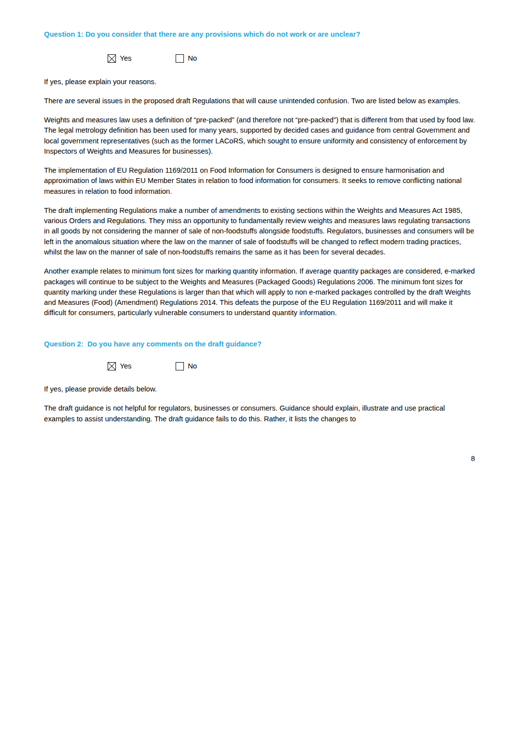Question 1: Do you consider that there are any provisions which do not work or are unclear?
Yes No
If yes, please explain your reasons.
There are several issues in the proposed draft Regulations that will cause unintended confusion. Two are listed below as examples.
Weights and measures law uses a definition of “pre-packed” (and therefore not “pre-packed”) that is different from that used by food law. The legal metrology definition has been used for many years, supported by decided cases and guidance from central Government and local government representatives (such as the former LACoRS, which sought to ensure uniformity and consistency of enforcement by Inspectors of Weights and Measures for businesses).
The implementation of EU Regulation 1169/2011 on Food Information for Consumers is designed to ensure harmonisation and approximation of laws within EU Member States in relation to food information for consumers. It seeks to remove conflicting national measures in relation to food information.
The draft implementing Regulations make a number of amendments to existing sections within the Weights and Measures Act 1985, various Orders and Regulations. They miss an opportunity to fundamentally review weights and measures laws regulating transactions in all goods by not considering the manner of sale of non-foodstuffs alongside foodstuffs. Regulators, businesses and consumers will be left in the anomalous situation where the law on the manner of sale of foodstuffs will be changed to reflect modern trading practices, whilst the law on the manner of sale of non-foodstuffs remains the same as it has been for several decades.
Another example relates to minimum font sizes for marking quantity information. If average quantity packages are considered, e-marked packages will continue to be subject to the Weights and Measures (Packaged Goods) Regulations 2006. The minimum font sizes for quantity marking under these Regulations is larger than that which will apply to non e-marked packages controlled by the draft Weights and Measures (Food) (Amendment) Regulations 2014. This defeats the purpose of the EU Regulation 1169/2011 and will make it difficult for consumers, particularly vulnerable consumers to understand quantity information.
Question 2: Do you have any comments on the draft guidance?
Yes No
If yes, please provide details below.
The draft guidance is not helpful for regulators, businesses or consumers. Guidance should explain, illustrate and use practical examples to assist understanding. The draft guidance fails to do this. Rather, it lists the changes to
8